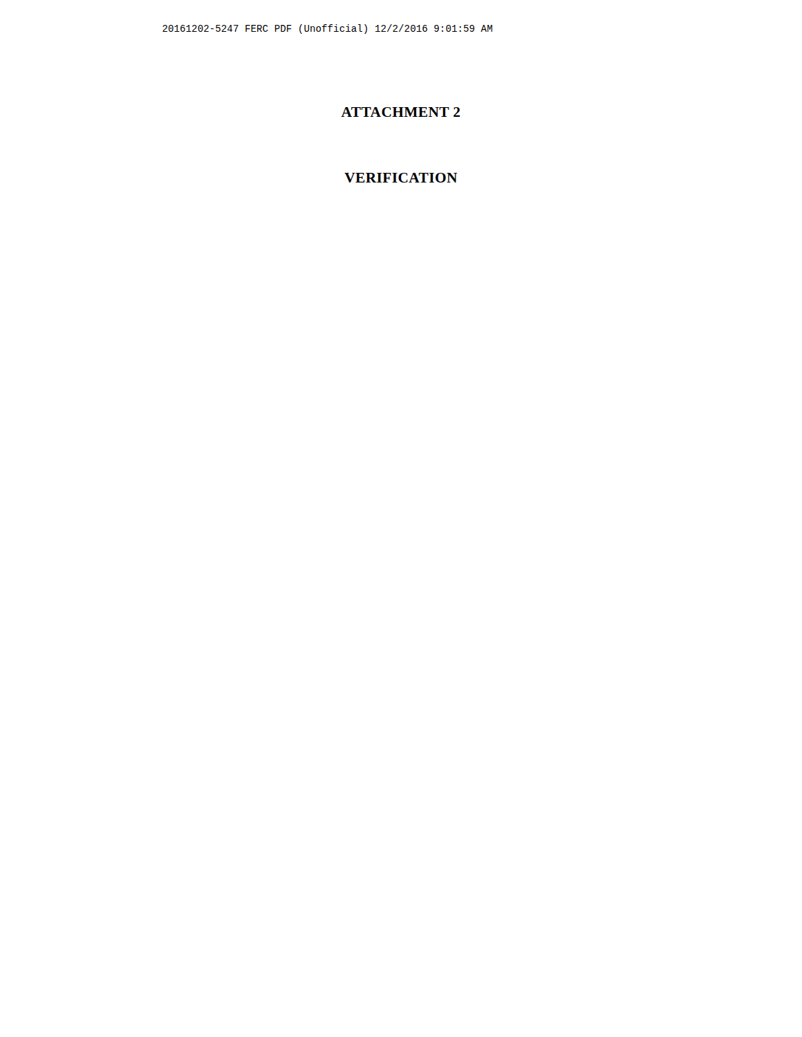20161202-5247 FERC PDF (Unofficial) 12/2/2016 9:01:59 AM
ATTACHMENT 2
VERIFICATION